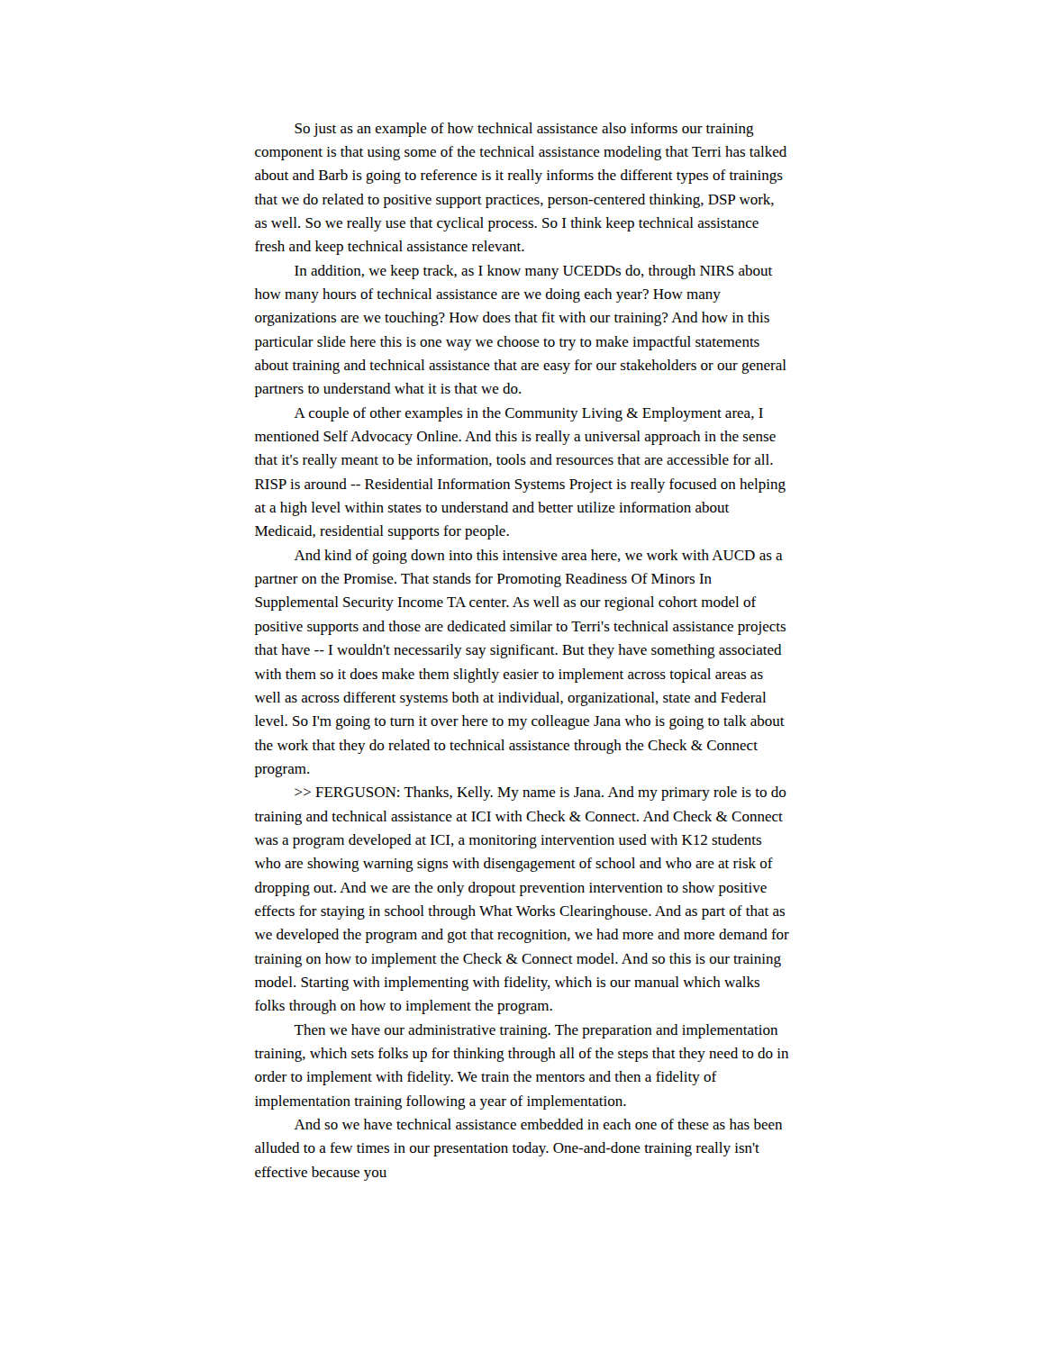So just as an example of how technical assistance also informs our training component is that using some of the technical assistance modeling that Terri has talked about and Barb is going to reference is it really informs the different types of trainings that we do related to positive support practices, person-centered thinking, DSP work, as well. So we really use that cyclical process. So I think keep technical assistance fresh and keep technical assistance relevant.
In addition, we keep track, as I know many UCEDDs do, through NIRS about how many hours of technical assistance are we doing each year? How many organizations are we touching? How does that fit with our training? And how in this particular slide here this is one way we choose to try to make impactful statements about training and technical assistance that are easy for our stakeholders or our general partners to understand what it is that we do.
A couple of other examples in the Community Living & Employment area, I mentioned Self Advocacy Online. And this is really a universal approach in the sense that it's really meant to be information, tools and resources that are accessible for all. RISP is around -- Residential Information Systems Project is really focused on helping at a high level within states to understand and better utilize information about Medicaid, residential supports for people.
And kind of going down into this intensive area here, we work with AUCD as a partner on the Promise. That stands for Promoting Readiness Of Minors In Supplemental Security Income TA center. As well as our regional cohort model of positive supports and those are dedicated similar to Terri's technical assistance projects that have -- I wouldn't necessarily say significant. But they have something associated with them so it does make them slightly easier to implement across topical areas as well as across different systems both at individual, organizational, state and Federal level. So I'm going to turn it over here to my colleague Jana who is going to talk about the work that they do related to technical assistance through the Check & Connect program.
>> FERGUSON: Thanks, Kelly. My name is Jana. And my primary role is to do training and technical assistance at ICI with Check & Connect. And Check & Connect was a program developed at ICI, a monitoring intervention used with K12 students who are showing warning signs with disengagement of school and who are at risk of dropping out. And we are the only dropout prevention intervention to show positive effects for staying in school through What Works Clearinghouse. And as part of that as we developed the program and got that recognition, we had more and more demand for training on how to implement the Check & Connect model. And so this is our training model. Starting with implementing with fidelity, which is our manual which walks folks through on how to implement the program.
Then we have our administrative training. The preparation and implementation training, which sets folks up for thinking through all of the steps that they need to do in order to implement with fidelity. We train the mentors and then a fidelity of implementation training following a year of implementation.
And so we have technical assistance embedded in each one of these as has been alluded to a few times in our presentation today. One-and-done training really isn't effective because you